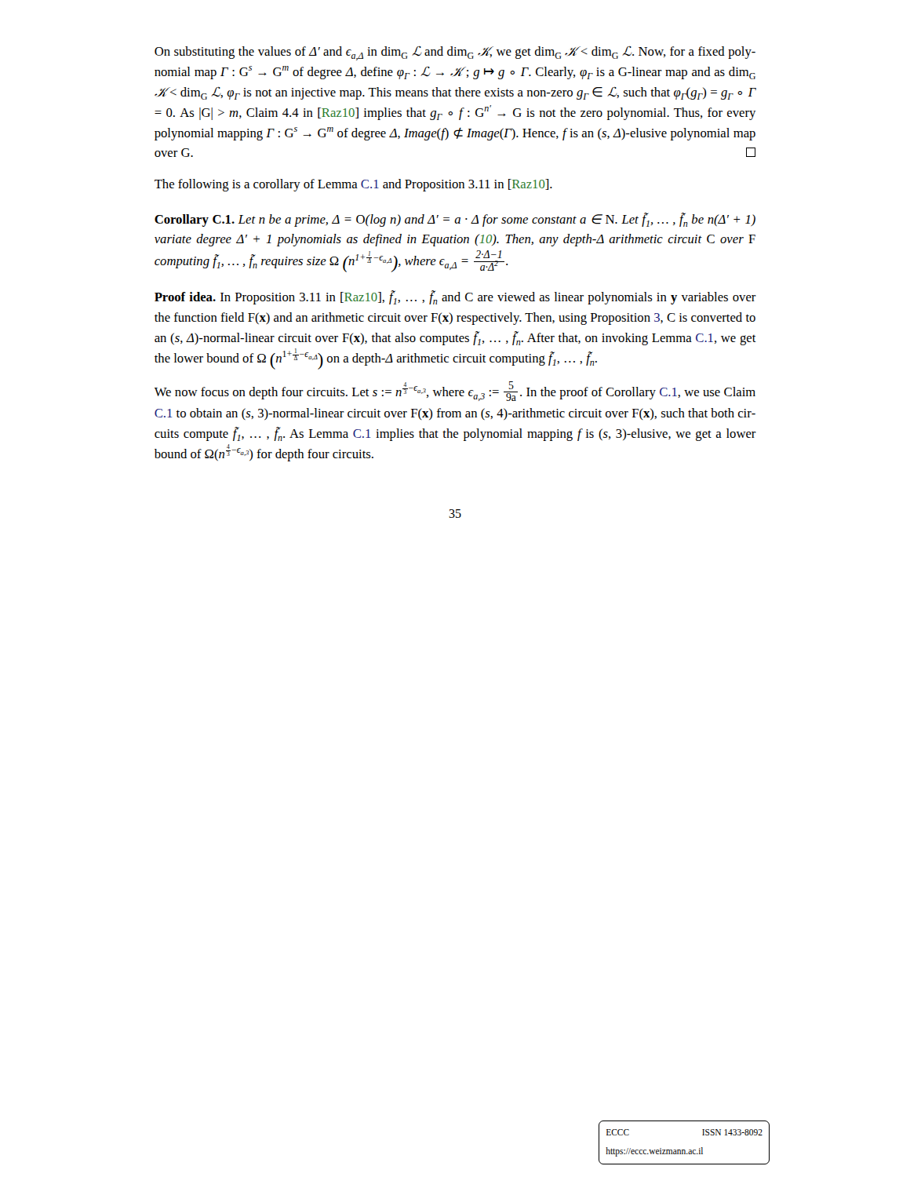On substituting the values of Δ′ and ϵa,Δ in dimG ℒ and dimG 𝒦, we get dimG 𝒦 < dimG ℒ. Now, for a fixed polynomial map Γ : Gs → Gm of degree Δ, define φΓ : ℒ → 𝒦 ; g ↦ g ∘ Γ. Clearly, φΓ is a G-linear map and as dimG 𝒦 < dimG ℒ, φΓ is not an injective map. This means that there exists a non-zero gΓ ∈ ℒ, such that φΓ(gΓ) = gΓ ∘ Γ = 0. As |G| > m, Claim 4.4 in [Raz10] implies that gΓ ∘ f : Gn′ → G is not the zero polynomial. Thus, for every polynomial mapping Γ : Gs → Gm of degree Δ, Image(f) ⊄ Image(Γ). Hence, f is an (s, Δ)-elusive polynomial map over G.
The following is a corollary of Lemma C.1 and Proposition 3.11 in [Raz10].
Corollary C.1. Let n be a prime, Δ = O(log n) and Δ′ = a · Δ for some constant a ∈ N. Let f̃1, … , f̃n be n(Δ′ + 1) variate degree Δ′ + 1 polynomials as defined in Equation (10). Then, any depth-Δ arithmetic circuit C over F computing f̃1, … , f̃n requires size Ω (n1+1 Δ−ϵa,Δ), where ϵa,Δ = 2·Δ−1 a·Δ2.
Proof idea. In Proposition 3.11 in [Raz10], f̃1, … , f̃n and C are viewed as linear polynomials in y variables over the function field F(x) and an arithmetic circuit over F(x) respectively. Then, using Proposition 3, C is converted to an (s, Δ)-normal-linear circuit over F(x), that also computes f̃1, … , f̃n. After that, on invoking Lemma C.1, we get the lower bound of Ω (n1+1 Δ−ϵa,Δ) on a depth-Δ arithmetic circuit computing f̃1, … , f̃n.
We now focus on depth four circuits. Let s := n43−ϵa,3, where ϵa,3 := 59a. In the proof of Corollary C.1, we use Claim C.1 to obtain an (s, 3)-normal-linear circuit over F(x) from an (s, 4)-arithmetic circuit over F(x), such that both circuits compute f̃1, … , f̃n. As Lemma C.1 implies that the polynomial mapping f is (s, 3)-elusive, we get a lower bound of Ω(n43−ϵa,3) for depth four circuits.
35
ECCC ISSN 1433-8092
https://eccc.weizmann.ac.il